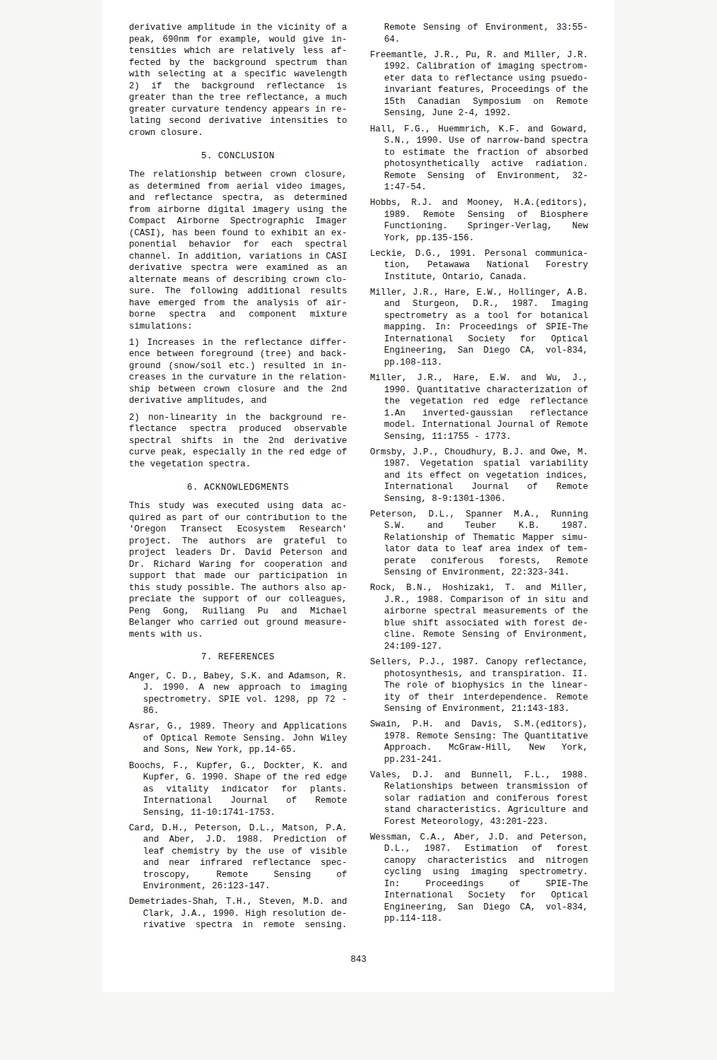derivative amplitude in the vicinity of a peak, 690nm for example, would give intensities which are relatively less affected by the background spectrum than with selecting at a specific wavelength 2) if the background reflectance is greater than the tree reflectance, a much greater curvature tendency appears in relating second derivative intensities to crown closure.
5. Conclusion
The relationship between crown closure, as determined from aerial video images, and reflectance spectra, as determined from airborne digital imagery using the Compact Airborne Spectrographic Imager (CASI), has been found to exhibit an exponential behavior for each spectral channel. In addition, variations in CASI derivative spectra were examined as an alternate means of describing crown closure. The following additional results have emerged from the analysis of airborne spectra and component mixture simulations:
1) Increases in the reflectance difference between foreground (tree) and background (snow/soil etc.) resulted in increases in the curvature in the relationship between crown closure and the 2nd derivative amplitudes, and
2) non-linearity in the background reflectance spectra produced observable spectral shifts in the 2nd derivative curve peak, especially in the red edge of the vegetation spectra.
6. Acknowledgments
This study was executed using data acquired as part of our contribution to the 'Oregon Transect Ecosystem Research' project. The authors are grateful to project leaders Dr. David Peterson and Dr. Richard Waring for cooperation and support that made our participation in this study possible. The authors also appreciate the support of our colleagues, Peng Gong, Ruiliang Pu and Michael Belanger who carried out ground measurements with us.
7. References
Anger, C. D., Babey, S.K. and Adamson, R. J. 1990. A new approach to imaging spectrometry. SPIE vol. 1298, pp 72 - 86.
Asrar, G., 1989. Theory and Applications of Optical Remote Sensing. John Wiley and Sons, New York, pp.14-65.
Boochs, F., Kupfer, G., Dockter, K. and Kupfer, G. 1990. Shape of the red edge as vitality indicator for plants. International Journal of Remote Sensing, 11-10:1741-1753.
Card, D.H., Peterson, D.L., Matson, P.A. and Aber, J.D. 1988. Prediction of leaf chemistry by the use of visible and near infrared reflectance spectroscopy, Remote Sensing of Environment, 26:123-147.
Demetriades-Shah, T.H., Steven, M.D. and Clark, J.A., 1990. High resolution derivative spectra in remote sensing. Remote Sensing of Environment, 33:55-64.
Freemantle, J.R., Pu, R. and Miller, J.R. 1992. Calibration of imaging spectrometer data to reflectance using psuedo-invariant features, Proceedings of the 15th Canadian Symposium on Remote Sensing, June 2-4, 1992.
Hall, F.G., Huemmrich, K.F. and Goward, S.N., 1990. Use of narrow-band spectra to estimate the fraction of absorbed photosynthetically active radiation. Remote Sensing of Environment, 32-1:47-54.
Hobbs, R.J. and Mooney, H.A.(editors), 1989. Remote Sensing of Biosphere Functioning. Springer-Verlag, New York, pp.135-156.
Leckie, D.G., 1991. Personal communication, Petawawa National Forestry Institute, Ontario, Canada.
Miller, J.R., Hare, E.W., Hollinger, A.B. and Sturgeon, D.R., 1987. Imaging spectrometry as a tool for botanical mapping. In: Proceedings of SPIE-The International Society for Optical Engineering, San Diego CA, vol-834, pp.108-113.
Miller, J.R., Hare, E.W. and Wu, J., 1990. Quantitative characterization of the vegetation red edge reflectance 1.An inverted-gaussian reflectance model. International Journal of Remote Sensing, 11:1755 - 1773.
Ormsby, J.P., Choudhury, B.J. and Owe, M. 1987. Vegetation spatial variability and its effect on vegetation indices, International Journal of Remote Sensing, 8-9:1301-1306.
Peterson, D.L., Spanner M.A., Running S.W. and Teuber K.B. 1987. Relationship of Thematic Mapper simulator data to leaf area index of temperate coniferous forests, Remote Sensing of Environment, 22:323-341.
Rock, B.N., Hoshizaki, T. and Miller, J.R., 1988. Comparison of in situ and airborne spectral measurements of the blue shift associated with forest decline. Remote Sensing of Environment, 24:109-127.
Sellers, P.J., 1987. Canopy reflectance, photosynthesis, and transpiration. II. The role of biophysics in the linearity of their interdependence. Remote Sensing of Environment, 21:143-183.
Swain, P.H. and Davis, S.M.(editors), 1978. Remote Sensing: The Quantitative Approach. McGraw-Hill, New York, pp.231-241.
Vales, D.J. and Bunnell, F.L., 1988. Relationships between transmission of solar radiation and coniferous forest stand characteristics. Agriculture and Forest Meteorology, 43:201-223.
Wessman, C.A., Aber, J.D. and Peterson, D.L., 1987. Estimation of forest canopy characteristics and nitrogen cycling using imaging spectrometry. In: Proceedings of SPIE-The International Society for Optical Engineering, San Diego CA, vol-834, pp.114-118.
843